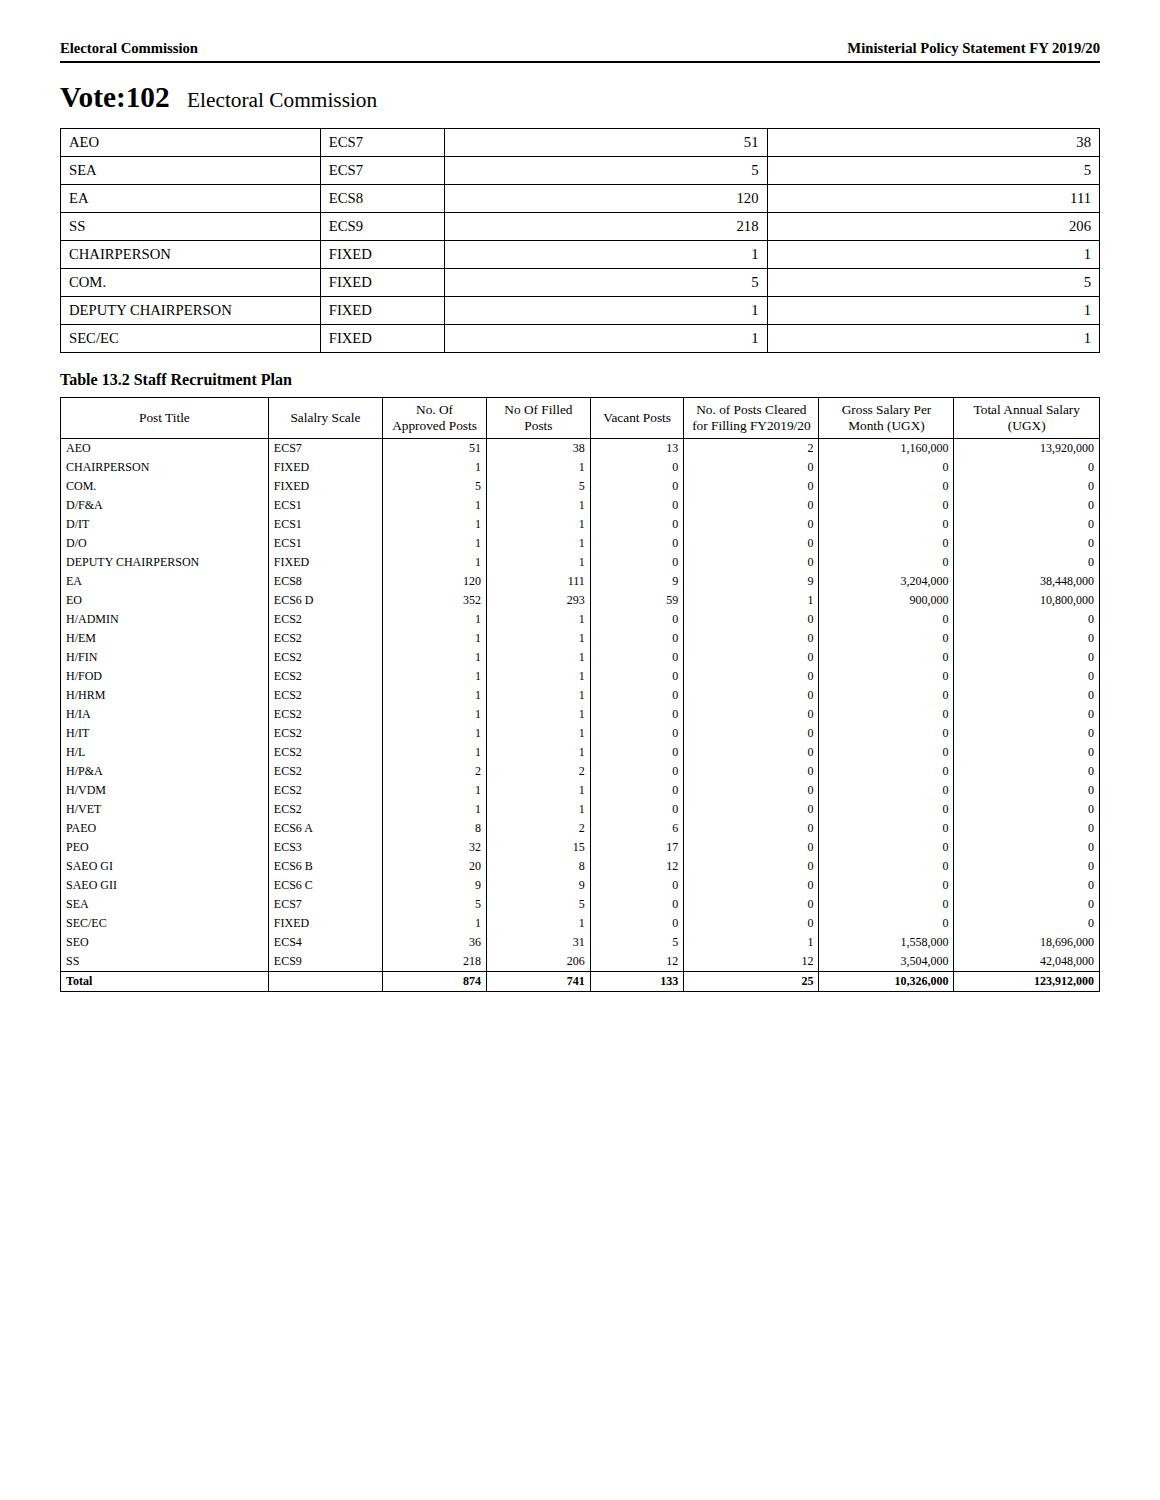Electoral Commission
Ministerial Policy Statement FY 2019/20
Vote:102 Electoral Commission
| AEO | ECS7 | 51 | 38 |
| SEA | ECS7 | 5 | 5 |
| EA | ECS8 | 120 | 111 |
| SS | ECS9 | 218 | 206 |
| CHAIRPERSON | FIXED | 1 | 1 |
| COM. | FIXED | 5 | 5 |
| DEPUTY CHAIRPERSON | FIXED | 1 | 1 |
| SEC/EC | FIXED | 1 | 1 |
Table 13.2 Staff Recruitment Plan
| Post Title | Salalry Scale | No. Of Approved Posts | No Of Filled Posts | Vacant Posts | No. of Posts Cleared for Filling FY2019/20 | Gross Salary Per Month (UGX) | Total Annual Salary (UGX) |
| --- | --- | --- | --- | --- | --- | --- | --- |
| AEO | ECS7 | 51 | 38 | 13 | 2 | 1,160,000 | 13,920,000 |
| CHAIRPERSON | FIXED | 1 | 1 | 0 | 0 | 0 | 0 |
| COM. | FIXED | 5 | 5 | 0 | 0 | 0 | 0 |
| D/F&A | ECS1 | 1 | 1 | 0 | 0 | 0 | 0 |
| D/IT | ECS1 | 1 | 1 | 0 | 0 | 0 | 0 |
| D/O | ECS1 | 1 | 1 | 0 | 0 | 0 | 0 |
| DEPUTY CHAIRPERSON | FIXED | 1 | 1 | 0 | 0 | 0 | 0 |
| EA | ECS8 | 120 | 111 | 9 | 9 | 3,204,000 | 38,448,000 |
| EO | ECS6 D | 352 | 293 | 59 | 1 | 900,000 | 10,800,000 |
| H/ADMIN | ECS2 | 1 | 1 | 0 | 0 | 0 | 0 |
| H/EM | ECS2 | 1 | 1 | 0 | 0 | 0 | 0 |
| H/FIN | ECS2 | 1 | 1 | 0 | 0 | 0 | 0 |
| H/FOD | ECS2 | 1 | 1 | 0 | 0 | 0 | 0 |
| H/HRM | ECS2 | 1 | 1 | 0 | 0 | 0 | 0 |
| H/IA | ECS2 | 1 | 1 | 0 | 0 | 0 | 0 |
| H/IT | ECS2 | 1 | 1 | 0 | 0 | 0 | 0 |
| H/L | ECS2 | 1 | 1 | 0 | 0 | 0 | 0 |
| H/P&A | ECS2 | 2 | 2 | 0 | 0 | 0 | 0 |
| H/VDM | ECS2 | 1 | 1 | 0 | 0 | 0 | 0 |
| H/VET | ECS2 | 1 | 1 | 0 | 0 | 0 | 0 |
| PAEO | ECS6 A | 8 | 2 | 6 | 0 | 0 | 0 |
| PEO | ECS3 | 32 | 15 | 17 | 0 | 0 | 0 |
| SAEO GI | ECS6 B | 20 | 8 | 12 | 0 | 0 | 0 |
| SAEO GII | ECS6 C | 9 | 9 | 0 | 0 | 0 | 0 |
| SEA | ECS7 | 5 | 5 | 0 | 0 | 0 | 0 |
| SEC/EC | FIXED | 1 | 1 | 0 | 0 | 0 | 0 |
| SEO | ECS4 | 36 | 31 | 5 | 1 | 1,558,000 | 18,696,000 |
| SS | ECS9 | 218 | 206 | 12 | 12 | 3,504,000 | 42,048,000 |
| Total | | 874 | 741 | 133 | 25 | 10,326,000 | 123,912,000 |